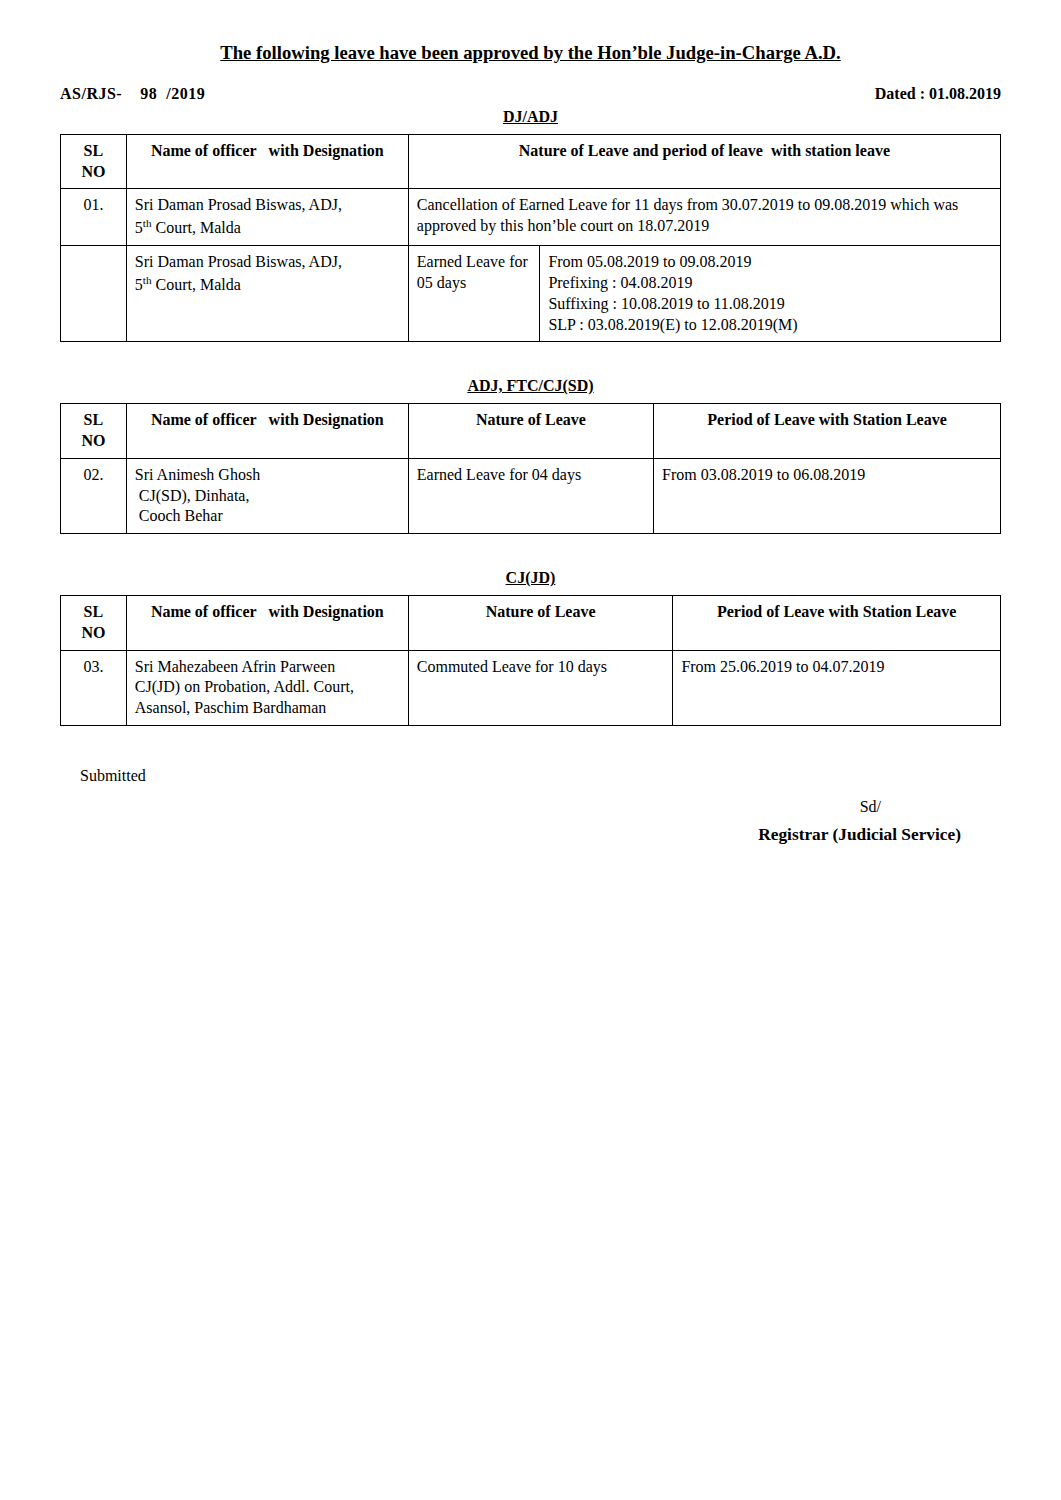The following leave have been approved by the Hon’ble Judge-in-Charge A.D.
AS/RJS- 98 /2019 Dated : 01.08.2019
DJ/ADJ
| SL NO | Name of officer with Designation | Nature of Leave and period of leave with station leave |
| --- | --- | --- |
| 01. | Sri Daman Prosad Biswas, ADJ, 5 th Court, Malda | Cancellation of Earned Leave for 11 days from 30.07.2019 to 09.08.2019 which was approved by this hon’ble court on 18.07.2019 |
| | Sri Daman Prosad Biswas, ADJ, 5 th Court, Malda | Earned Leave for 05 days | From 05.08.2019 to 09.08.2019 Prefixing : 04.08.2019 Suffixing : 10.08.2019 to 11.08.2019 SLP : 03.08.2019(E) to 12.08.2019(M) |
ADJ, FTC/CJ(SD)
| SL NO | Name of officer with Designation | Nature of Leave | Period of Leave with Station Leave |
| --- | --- | --- | --- |
| 02. | Sri Animesh Ghosh CJ(SD), Dinhata, Cooch Behar | Earned Leave for 04 days | From 03.08.2019 to 06.08.2019 |
CJ(JD)
| SL NO | Name of officer with Designation | Nature of Leave | Period of Leave with Station Leave |
| --- | --- | --- | --- |
| 03. | Sri Mahezabeen Afrin Parween CJ(JD) on Probation, Addl. Court, Asansol, Paschim Bardhaman | Commuted Leave for 10 days | From 25.06.2019 to 04.07.2019 |
Submitted
Sd/
Registrar (Judicial Service)